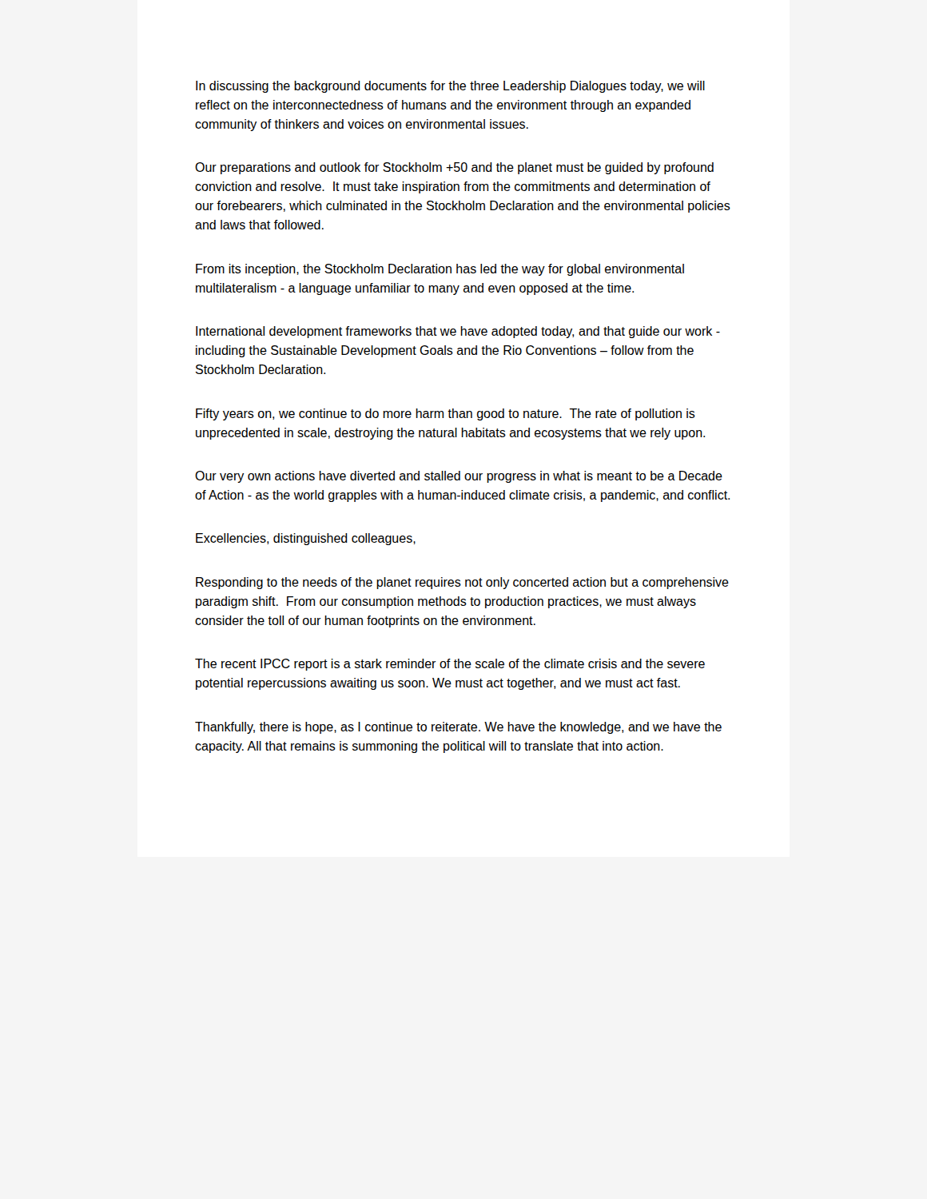In discussing the background documents for the three Leadership Dialogues today, we will reflect on the interconnectedness of humans and the environment through an expanded community of thinkers and voices on environmental issues.
Our preparations and outlook for Stockholm +50 and the planet must be guided by profound conviction and resolve. It must take inspiration from the commitments and determination of our forebearers, which culminated in the Stockholm Declaration and the environmental policies and laws that followed.
From its inception, the Stockholm Declaration has led the way for global environmental multilateralism - a language unfamiliar to many and even opposed at the time.
International development frameworks that we have adopted today, and that guide our work - including the Sustainable Development Goals and the Rio Conventions – follow from the Stockholm Declaration.
Fifty years on, we continue to do more harm than good to nature. The rate of pollution is unprecedented in scale, destroying the natural habitats and ecosystems that we rely upon.
Our very own actions have diverted and stalled our progress in what is meant to be a Decade of Action - as the world grapples with a human-induced climate crisis, a pandemic, and conflict.
Excellencies, distinguished colleagues,
Responding to the needs of the planet requires not only concerted action but a comprehensive paradigm shift. From our consumption methods to production practices, we must always consider the toll of our human footprints on the environment.
The recent IPCC report is a stark reminder of the scale of the climate crisis and the severe potential repercussions awaiting us soon. We must act together, and we must act fast.
Thankfully, there is hope, as I continue to reiterate. We have the knowledge, and we have the capacity. All that remains is summoning the political will to translate that into action.